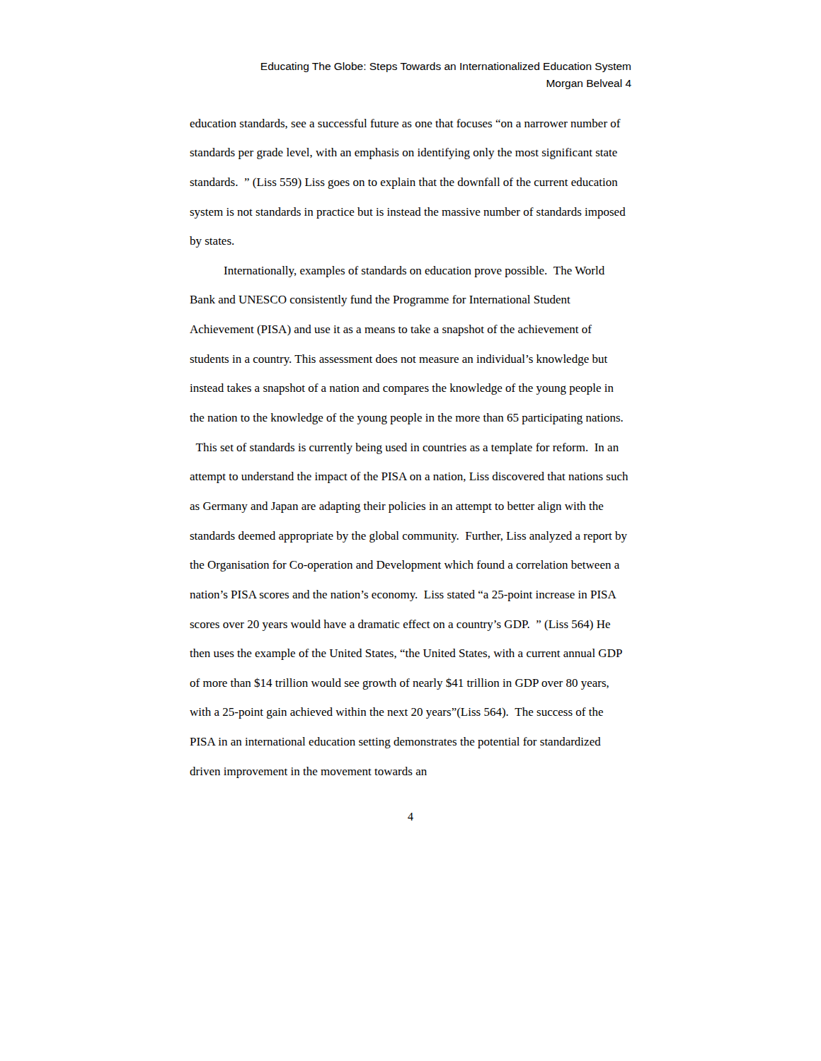Educating The Globe: Steps Towards an Internationalized Education System Morgan Belveal 4
education standards, see a successful future as one that focuses “on a narrower number of standards per grade level, with an emphasis on identifying only the most significant state standards. ” (Liss 559) Liss goes on to explain that the downfall of the current education system is not standards in practice but is instead the massive number of standards imposed by states.
Internationally, examples of standards on education prove possible. The World Bank and UNESCO consistently fund the Programme for International Student Achievement (PISA) and use it as a means to take a snapshot of the achievement of students in a country. This assessment does not measure an individual’s knowledge but instead takes a snapshot of a nation and compares the knowledge of the young people in the nation to the knowledge of the young people in the more than 65 participating nations. This set of standards is currently being used in countries as a template for reform. In an attempt to understand the impact of the PISA on a nation, Liss discovered that nations such as Germany and Japan are adapting their policies in an attempt to better align with the standards deemed appropriate by the global community. Further, Liss analyzed a report by the Organisation for Co-operation and Development which found a correlation between a nation’s PISA scores and the nation’s economy. Liss stated “a 25-point increase in PISA scores over 20 years would have a dramatic effect on a country’s GDP. ” (Liss 564) He then uses the example of the United States, “the United States, with a current annual GDP of more than $14 trillion would see growth of nearly $41 trillion in GDP over 80 years, with a 25-point gain achieved within the next 20 years”(Liss 564). The success of the PISA in an international education setting demonstrates the potential for standardized driven improvement in the movement towards an
4